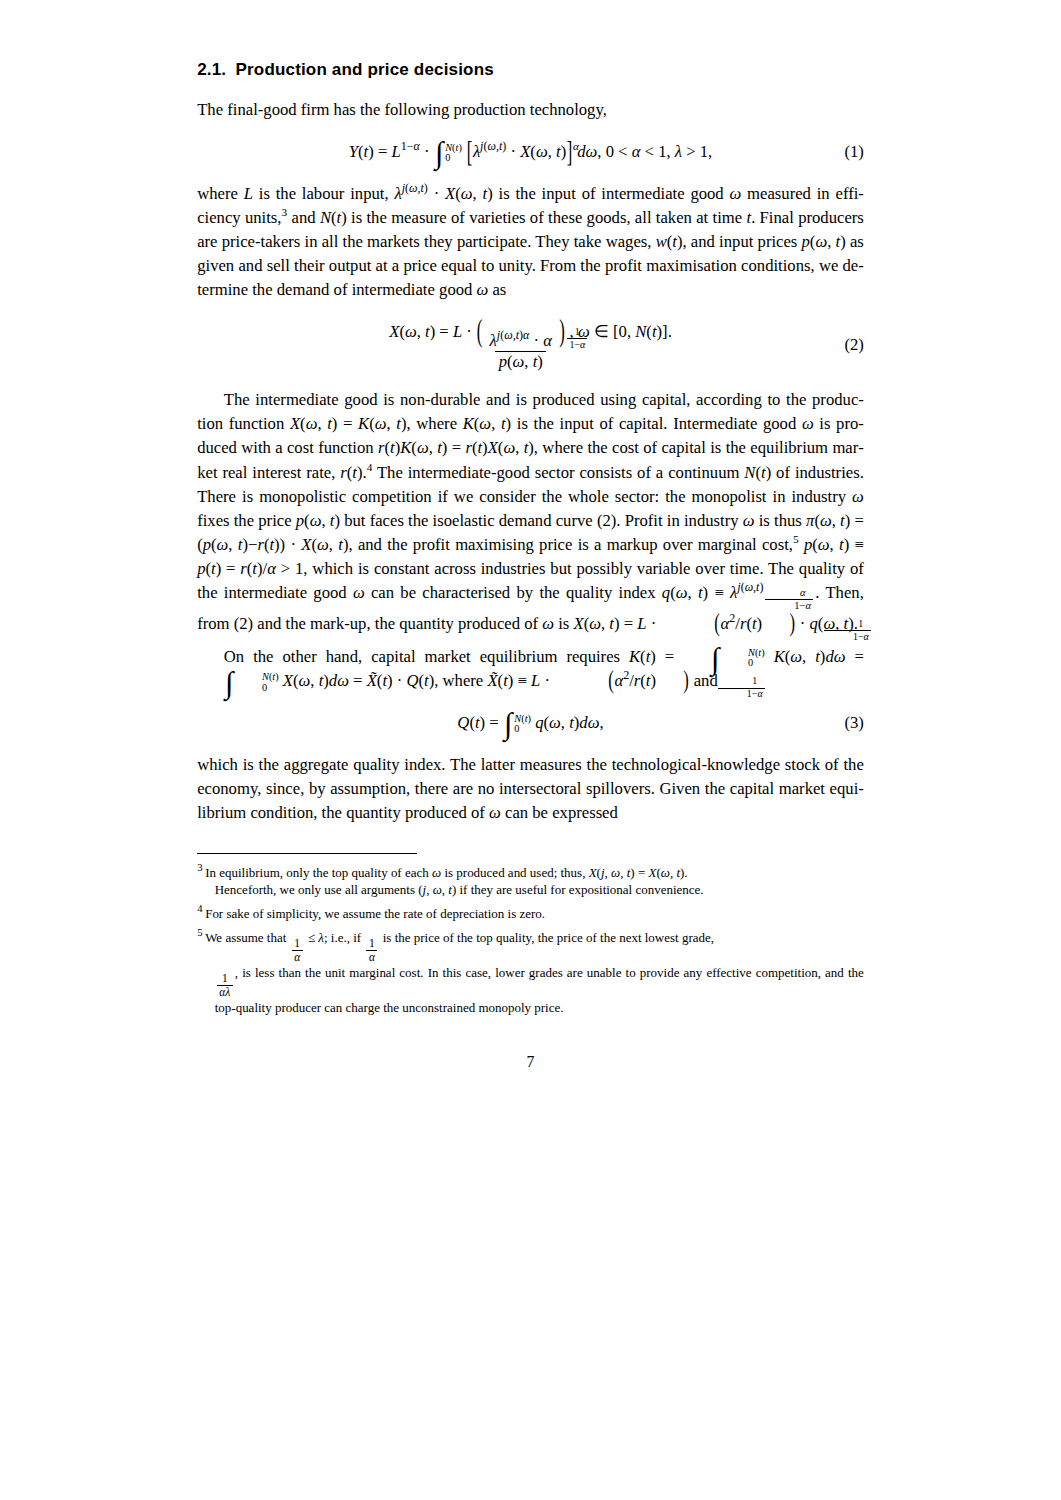2.1. Production and price decisions
The final-good firm has the following production technology,
Y(t) = L1−α · ∫N(t) 0 [λj(ω,t) · X(ω, t)] α dω, 0 < α < 1, λ > 1,
(1)
where L is the labour input, λj(ω,t) · X(ω, t) is the input of intermediate good ω measured in efficiency units,3 and N(t) is the measure of varieties of these goods, all taken at time t. Final producers are price-takers in all the markets they participate. They take wages, w(t), and input prices p(ω, t) as given and sell their output at a price equal to unity. From the profit maximisation conditions, we determine the demand of intermediate good ω as
X(ω, t) = L · (λj(ω,t)α · α p(ω, t)) 11−α , ω ∈ [0, N(t)].
(2)
The intermediate good is non-durable and is produced using capital, according to the production function X(ω, t) = K(ω, t), where K(ω, t) is the input of capital. Intermediate good ω is produced with a cost function r(t)K(ω, t) = r(t)X(ω, t), where the cost of capital is the equilibrium market real interest rate, r(t).4 The intermediate-good sector consists of a continuum N(t) of industries. There is monopolistic competition if we consider the whole sector: the monopolist in industry ω fixes the price p(ω, t) but faces the isoelastic demand curve (2). Profit in industry ω is thus π(ω, t) = (p(ω, t)−r(t)) · X(ω, t), and the profit maximising price is a markup over marginal cost,5 p(ω, t) ≡ p(t) = r(t)/α > 1, which is constant across industries but possibly variable over time. The quality of the intermediate good ω can be characterised by the quality index q(ω, t) ≡ λj(ω,t)α 1−α. Then, from (2) and the mark-up, the quantity produced of ω is X(ω, t) = L · (α2/r(t)) 11−α · q(ω, t).
On the other hand, capital market equilibrium requires K(t) = ∫N(t) 0 K(ω, t)dω = ∫N(t) 0 X(ω, t)dω = X̃(t) · Q(t), where X̃(t) ≡ L · (α2/r(t)) 11−α and
Q(t) = ∫N(t) 0 q(ω, t)dω,
(3)
which is the aggregate quality index. The latter measures the technological-knowledge stock of the economy, since, by assumption, there are no intersectoral spillovers. Given the capital market equilibrium condition, the quantity produced of ω can be expressed
3 In equilibrium, only the top quality of each ω is produced and used; thus, X(j, ω, t) = X(ω, t). Henceforth, we only use all arguments (j, ω, t) if they are useful for expositional convenience.
4 For sake of simplicity, we assume the rate of depreciation is zero.
5 We assume that 1 α ≤ λ; i.e., if 1 α is the price of the top quality, the price of the next lowest grade, 1 αλ, is less than the unit marginal cost. In this case, lower grades are unable to provide any effective competition, and the top-quality producer can charge the unconstrained monopoly price.
7